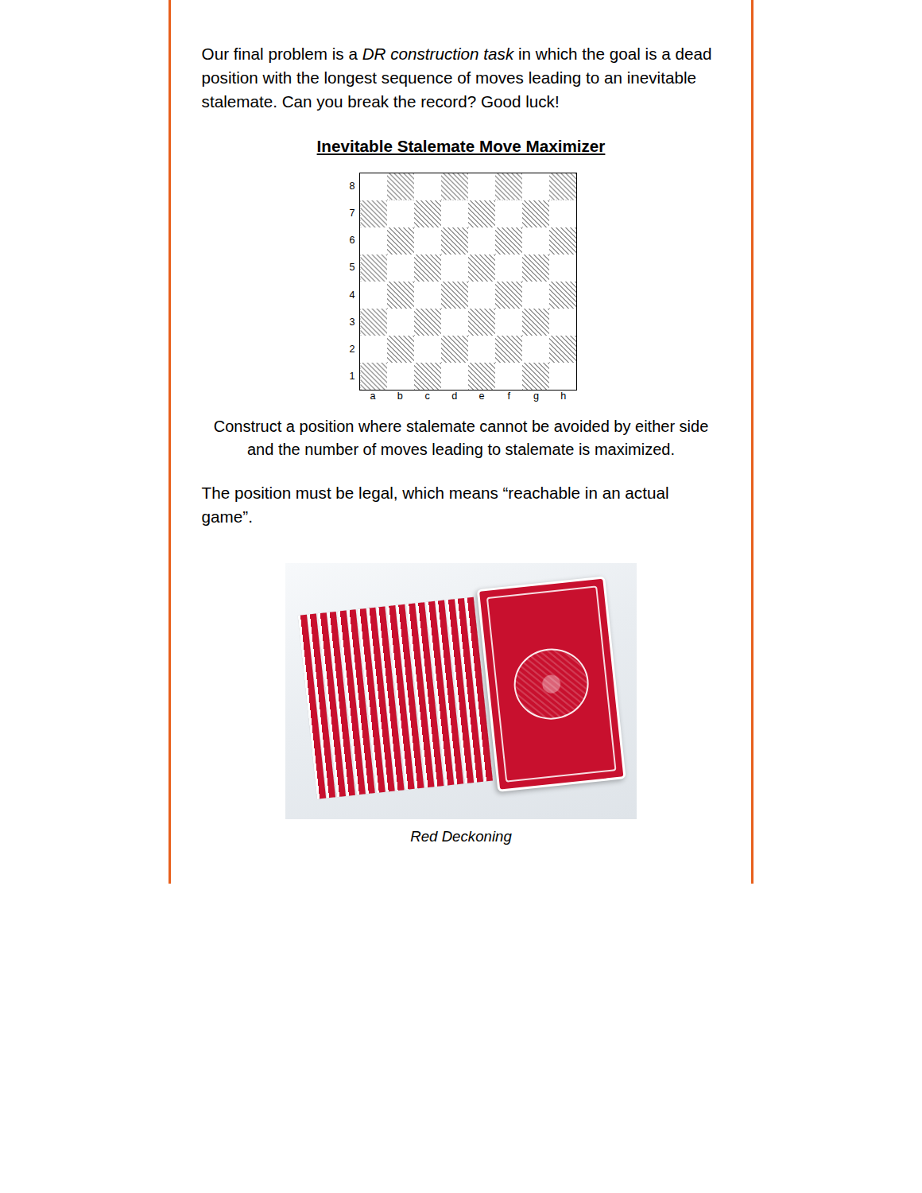Our final problem is a DR construction task in which the goal is a dead position with the longest sequence of moves leading to an inevitable stalemate. Can you break the record? Good luck!
Inevitable Stalemate Move Maximizer
| 8 | |
| 7 |
| 6 |
| 5 |
| 4 |
| 3 |
| 2 |
| 1 |
| | / a / b / c / d / e / f / g / h / |
Construct a position where stalemate cannot be avoided by either side and the number of moves leading to stalemate is maximized.
The position must be legal, which means “reachable in an actual game”.
Red Deckoning